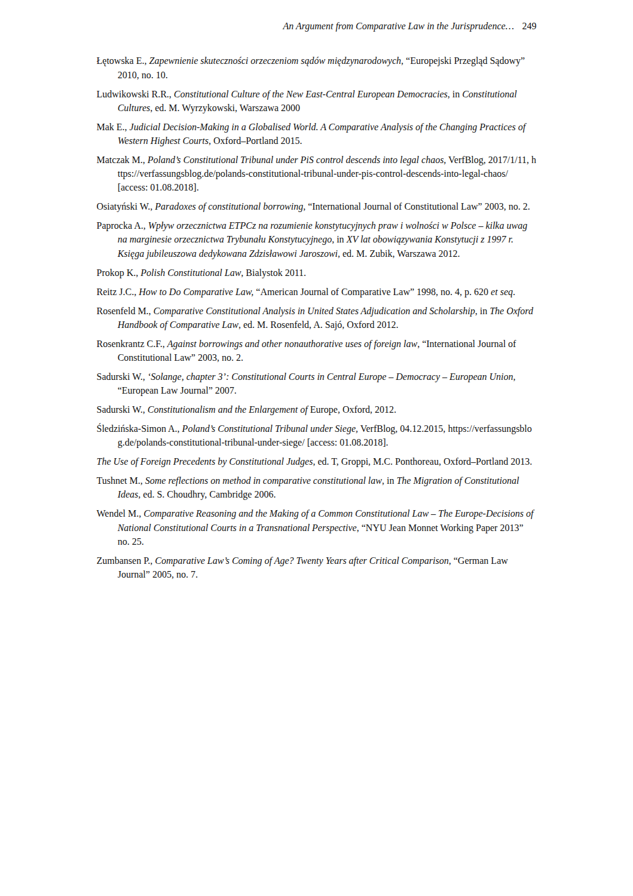An Argument from Comparative Law in the Jurisprudence… 249
Łętowska E., Zapewnienie skuteczności orzeczeniom sądów międzynarodowych, “Europejski Przegląd Sądowy” 2010, no. 10.
Ludwikowski R.R., Constitutional Culture of the New East-Central European Democracies, in Constitutional Cultures, ed. M. Wyrzykowski, Warszawa 2000
Mak E., Judicial Decision-Making in a Globalised World. A Comparative Analysis of the Changing Practices of Western Highest Courts, Oxford–Portland 2015.
Matczak M., Poland’s Constitutional Tribunal under PiS control descends into legal chaos, VerfBlog, 2017/1/11, https://verfassungsblog.de/polands-constitutional-tribunal-under-pis-control-descends-into-legal-chaos/ [access: 01.08.2018].
Osiatyński W., Paradoxes of constitutional borrowing, “International Journal of Constitutional Law” 2003, no. 2.
Paprocka A., Wpływ orzecznictwa ETPCz na rozumienie konstytucyjnych praw i wolności w Polsce – kilka uwag na marginesie orzecznictwa Trybunału Konstytucyjnego, in XV lat obowiązywania Konstytucji z 1997 r. Księga jubileuszowa dedykowana Zdzisławowi Jaroszowi, ed. M. Zubik, Warszawa 2012.
Prokop K., Polish Constitutional Law, Bialystok 2011.
Reitz J.C., How to Do Comparative Law, “American Journal of Comparative Law” 1998, no. 4, p. 620 et seq.
Rosenfeld M., Comparative Constitutional Analysis in United States Adjudication and Scholarship, in The Oxford Handbook of Comparative Law, ed. M. Rosenfeld, A. Sajó, Oxford 2012.
Rosenkrantz C.F., Against borrowings and other nonauthorative uses of foreign law, “International Journal of Constitutional Law” 2003, no. 2.
Sadurski W., ‘Solange, chapter 3’: Constitutional Courts in Central Europe – Democracy – European Union, “European Law Journal” 2007.
Sadurski W., Constitutionalism and the Enlargement of Europe, Oxford, 2012.
Śledzińska-Simon A., Poland’s Constitutional Tribunal under Siege, VerfBlog, 04.12.2015, https://verfassungsblog.de/polands-constitutional-tribunal-under-siege/ [access: 01.08.2018].
The Use of Foreign Precedents by Constitutional Judges, ed. T, Groppi, M.C. Ponthoreau, Oxford–Portland 2013.
Tushnet M., Some reflections on method in comparative constitutional law, in The Migration of Constitutional Ideas, ed. S. Choudhry, Cambridge 2006.
Wendel M., Comparative Reasoning and the Making of a Common Constitutional Law – The Europe-Decisions of National Constitutional Courts in a Transnational Perspective, “NYU Jean Monnet Working Paper 2013” no. 25.
Zumbansen P., Comparative Law’s Coming of Age? Twenty Years after Critical Comparison, “German Law Journal” 2005, no. 7.